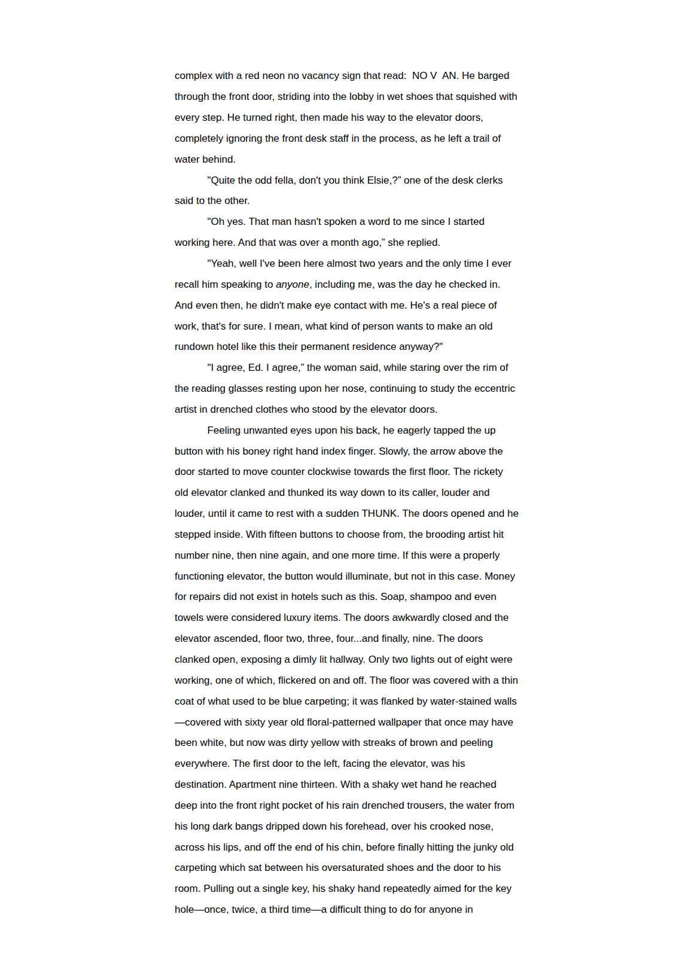complex with a red neon no vacancy sign that read: NO V AN. He barged through the front door, striding into the lobby in wet shoes that squished with every step. He turned right, then made his way to the elevator doors, completely ignoring the front desk staff in the process, as he left a trail of water behind.
"Quite the odd fella, don't you think Elsie,?” one of the desk clerks said to the other.
"Oh yes. That man hasn't spoken a word to me since I started working here. And that was over a month ago,” she replied.
"Yeah, well I've been here almost two years and the only time I ever recall him speaking to anyone, including me, was the day he checked in. And even then, he didn't make eye contact with me. He's a real piece of work, that's for sure. I mean, what kind of person wants to make an old rundown hotel like this their permanent residence anyway?"
"I agree, Ed. I agree,” the woman said, while staring over the rim of the reading glasses resting upon her nose, continuing to study the eccentric artist in drenched clothes who stood by the elevator doors.
Feeling unwanted eyes upon his back, he eagerly tapped the up button with his boney right hand index finger. Slowly, the arrow above the door started to move counter clockwise towards the first floor. The rickety old elevator clanked and thunked its way down to its caller, louder and louder, until it came to rest with a sudden THUNK. The doors opened and he stepped inside. With fifteen buttons to choose from, the brooding artist hit number nine, then nine again, and one more time. If this were a properly functioning elevator, the button would illuminate, but not in this case. Money for repairs did not exist in hotels such as this. Soap, shampoo and even towels were considered luxury items. The doors awkwardly closed and the elevator ascended, floor two, three, four...and finally, nine. The doors clanked open, exposing a dimly lit hallway. Only two lights out of eight were working, one of which, flickered on and off. The floor was covered with a thin coat of what used to be blue carpeting; it was flanked by water-stained walls—covered with sixty year old floral-patterned wallpaper that once may have been white, but now was dirty yellow with streaks of brown and peeling everywhere. The first door to the left, facing the elevator, was his destination. Apartment nine thirteen. With a shaky wet hand he reached deep into the front right pocket of his rain drenched trousers, the water from his long dark bangs dripped down his forehead, over his crooked nose, across his lips, and off the end of his chin, before finally hitting the junky old carpeting which sat between his oversaturated shoes and the door to his room. Pulling out a single key, his shaky hand repeatedly aimed for the key hole—once, twice, a third time—a difficult thing to do for anyone in